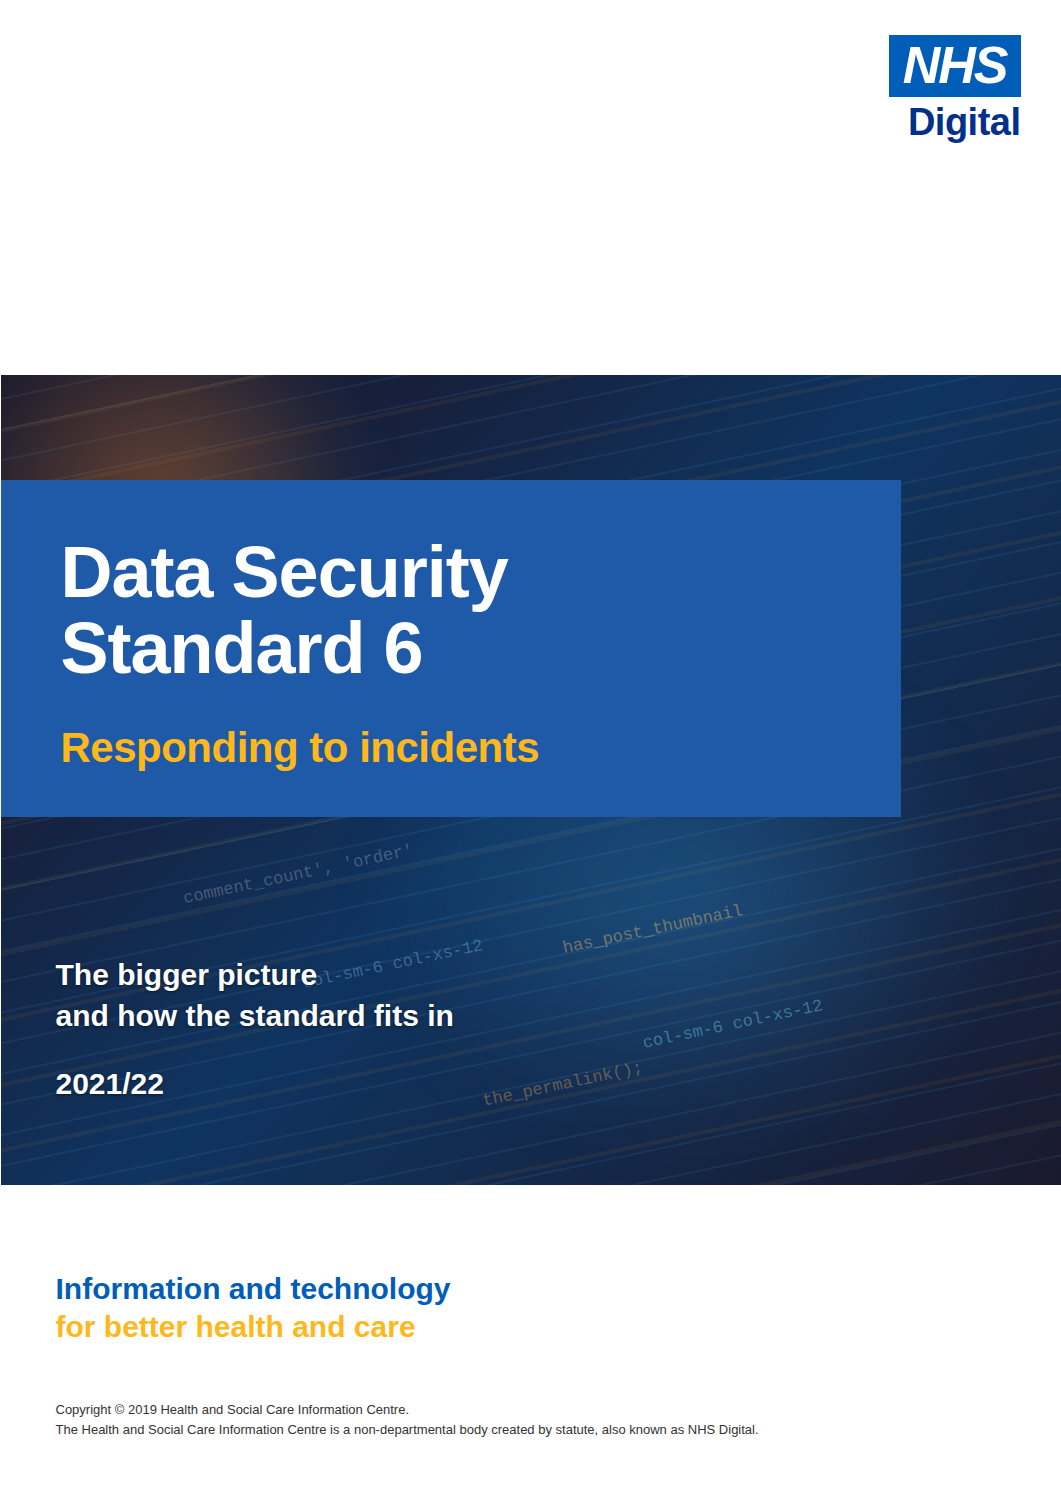NHS
Digital
<?php the_post_thumbnail(); ?> has_post_thumbnail col-sm-6 col-xs-12 comment_count', 'order' col-sm-6 col-xs-12 the_permalink();
Data Security
Standard 6
Responding to incidents
The bigger picture
and how the standard fits in
2021/22
Information and technology
for better health and care
Copyright © 2019 Health and Social Care Information Centre.
The Health and Social Care Information Centre is a non-departmental body created by statute, also known as NHS Digital.